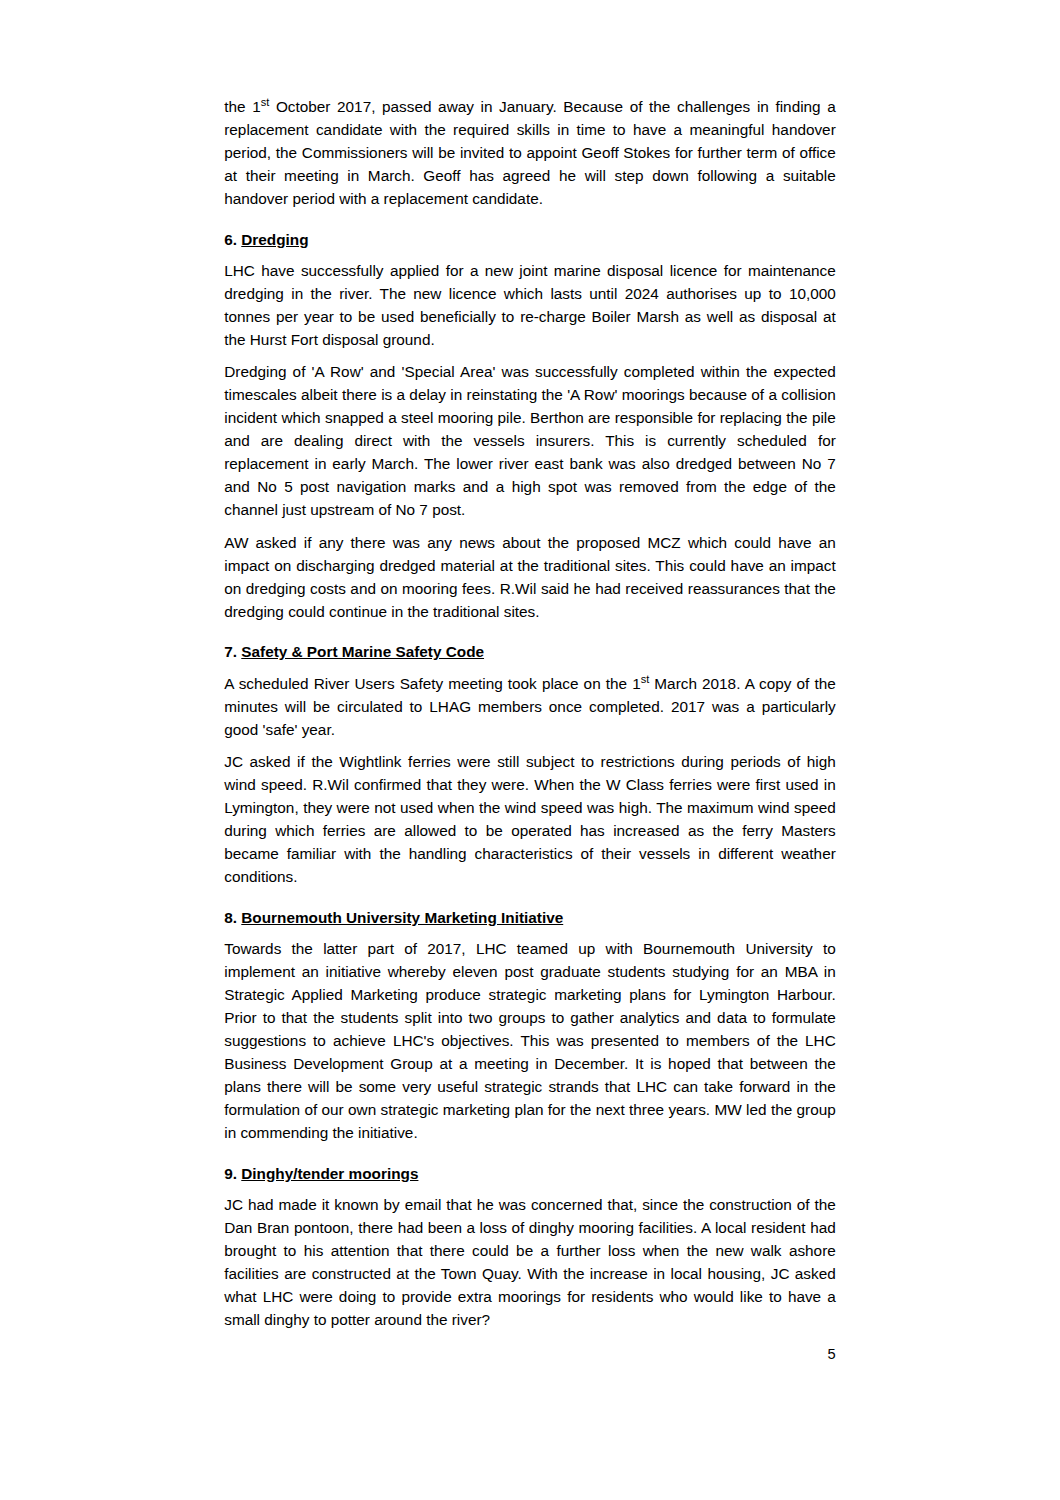the 1st October 2017, passed away in January. Because of the challenges in finding a replacement candidate with the required skills in time to have a meaningful handover period, the Commissioners will be invited to appoint Geoff Stokes for further term of office at their meeting in March. Geoff has agreed he will step down following a suitable handover period with a replacement candidate.
6. Dredging
LHC have successfully applied for a new joint marine disposal licence for maintenance dredging in the river. The new licence which lasts until 2024 authorises up to 10,000 tonnes per year to be used beneficially to re-charge Boiler Marsh as well as disposal at the Hurst Fort disposal ground.
Dredging of 'A Row' and 'Special Area' was successfully completed within the expected timescales albeit there is a delay in reinstating the 'A Row' moorings because of a collision incident which snapped a steel mooring pile. Berthon are responsible for replacing the pile and are dealing direct with the vessels insurers. This is currently scheduled for replacement in early March. The lower river east bank was also dredged between No 7 and No 5 post navigation marks and a high spot was removed from the edge of the channel just upstream of No 7 post.
AW asked if any there was any news about the proposed MCZ which could have an impact on discharging dredged material at the traditional sites. This could have an impact on dredging costs and on mooring fees. R.Wil said he had received reassurances that the dredging could continue in the traditional sites.
7. Safety & Port Marine Safety Code
A scheduled River Users Safety meeting took place on the 1st March 2018. A copy of the minutes will be circulated to LHAG members once completed. 2017 was a particularly good 'safe' year.
JC asked if the Wightlink ferries were still subject to restrictions during periods of high wind speed. R.Wil confirmed that they were. When the W Class ferries were first used in Lymington, they were not used when the wind speed was high. The maximum wind speed during which ferries are allowed to be operated has increased as the ferry Masters became familiar with the handling characteristics of their vessels in different weather conditions.
8. Bournemouth University Marketing Initiative
Towards the latter part of 2017, LHC teamed up with Bournemouth University to implement an initiative whereby eleven post graduate students studying for an MBA in Strategic Applied Marketing produce strategic marketing plans for Lymington Harbour. Prior to that the students split into two groups to gather analytics and data to formulate suggestions to achieve LHC's objectives. This was presented to members of the LHC Business Development Group at a meeting in December. It is hoped that between the plans there will be some very useful strategic strands that LHC can take forward in the formulation of our own strategic marketing plan for the next three years. MW led the group in commending the initiative.
9. Dinghy/tender moorings
JC had made it known by email that he was concerned that, since the construction of the Dan Bran pontoon, there had been a loss of dinghy mooring facilities. A local resident had brought to his attention that there could be a further loss when the new walk ashore facilities are constructed at the Town Quay. With the increase in local housing, JC asked what LHC were doing to provide extra moorings for residents who would like to have a small dinghy to potter around the river?
5